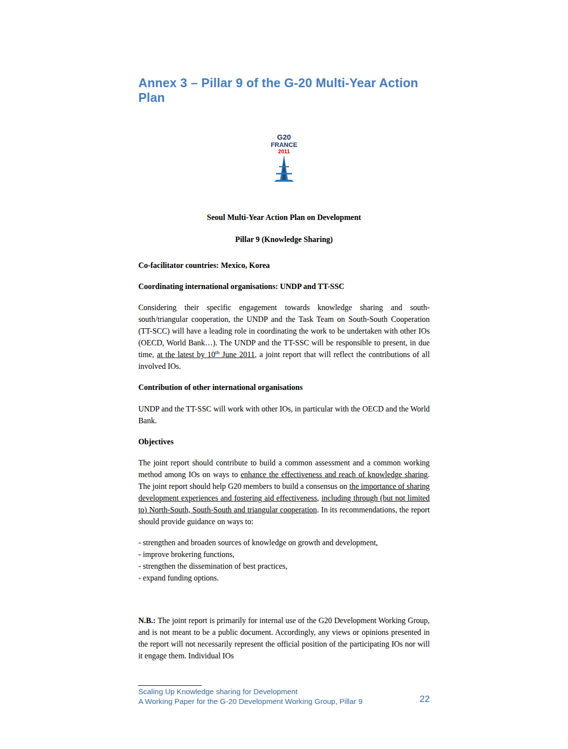Annex 3 – Pillar 9 of the G-20 Multi-Year Action Plan
G20 FRANCE 2011
Seoul Multi-Year Action Plan on Development
Pillar 9 (Knowledge Sharing)
Co-facilitator countries: Mexico, Korea
Coordinating international organisations: UNDP and TT-SSC
Considering their specific engagement towards knowledge sharing and south-south/triangular cooperation, the UNDP and the Task Team on South-South Cooperation (TT-SCC) will have a leading role in coordinating the work to be undertaken with other IOs (OECD, World Bank…). The UNDP and the TT-SSC will be responsible to present, in due time, at the latest by 10th June 2011, a joint report that will reflect the contributions of all involved IOs.
Contribution of other international organisations
UNDP and the TT-SSC will work with other IOs, in particular with the OECD and the World Bank.
Objectives
The joint report should contribute to build a common assessment and a common working method among IOs on ways to enhance the effectiveness and reach of knowledge sharing. The joint report should help G20 members to build a consensus on the importance of sharing development experiences and fostering aid effectiveness, including through (but not limited to) North-South, South-South and triangular cooperation. In its recommendations, the report should provide guidance on ways to:
- strengthen and broaden sources of knowledge on growth and development,
- improve brokering functions,
- strengthen the dissemination of best practices,
- expand funding options.
N.B.: The joint report is primarily for internal use of the G20 Development Working Group, and is not meant to be a public document. Accordingly, any views or opinions presented in the report will not necessarily represent the official position of the participating IOs nor will it engage them. Individual IOs
Scaling Up Knowledge sharing for Development
A Working Paper for the G-20 Development Working Group, Pillar 9
22